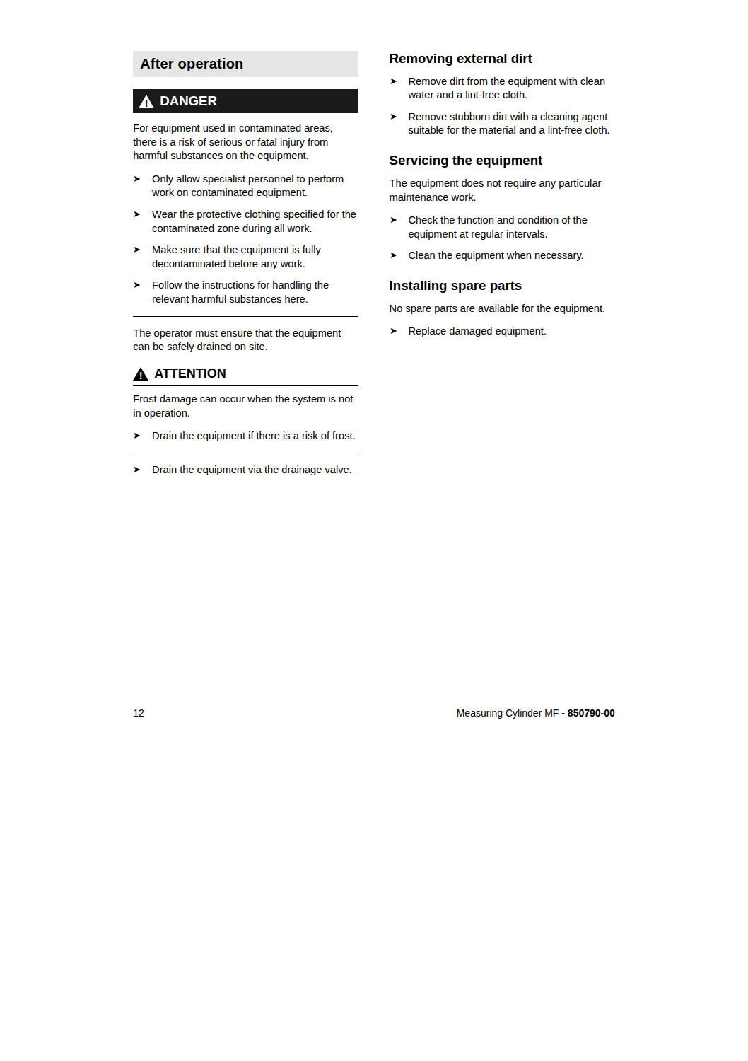After operation
DANGER
For equipment used in contaminated areas, there is a risk of serious or fatal injury from harmful substances on the equipment.
Only allow specialist personnel to perform work on contaminated equipment.
Wear the protective clothing specified for the contaminated zone during all work.
Make sure that the equipment is fully decontaminated before any work.
Follow the instructions for handling the relevant harmful substances here.
The operator must ensure that the equipment can be safely drained on site.
ATTENTION
Frost damage can occur when the system is not in operation.
Drain the equipment if there is a risk of frost.
Drain the equipment via the drainage valve.
Removing external dirt
Remove dirt from the equipment with clean water and a lint-free cloth.
Remove stubborn dirt with a cleaning agent suitable for the material and a lint-free cloth.
Servicing the equipment
The equipment does not require any particular maintenance work.
Check the function and condition of the equipment at regular intervals.
Clean the equipment when necessary.
Installing spare parts
No spare parts are available for the equipment.
Replace damaged equipment.
12
Measuring Cylinder MF - 850790-00